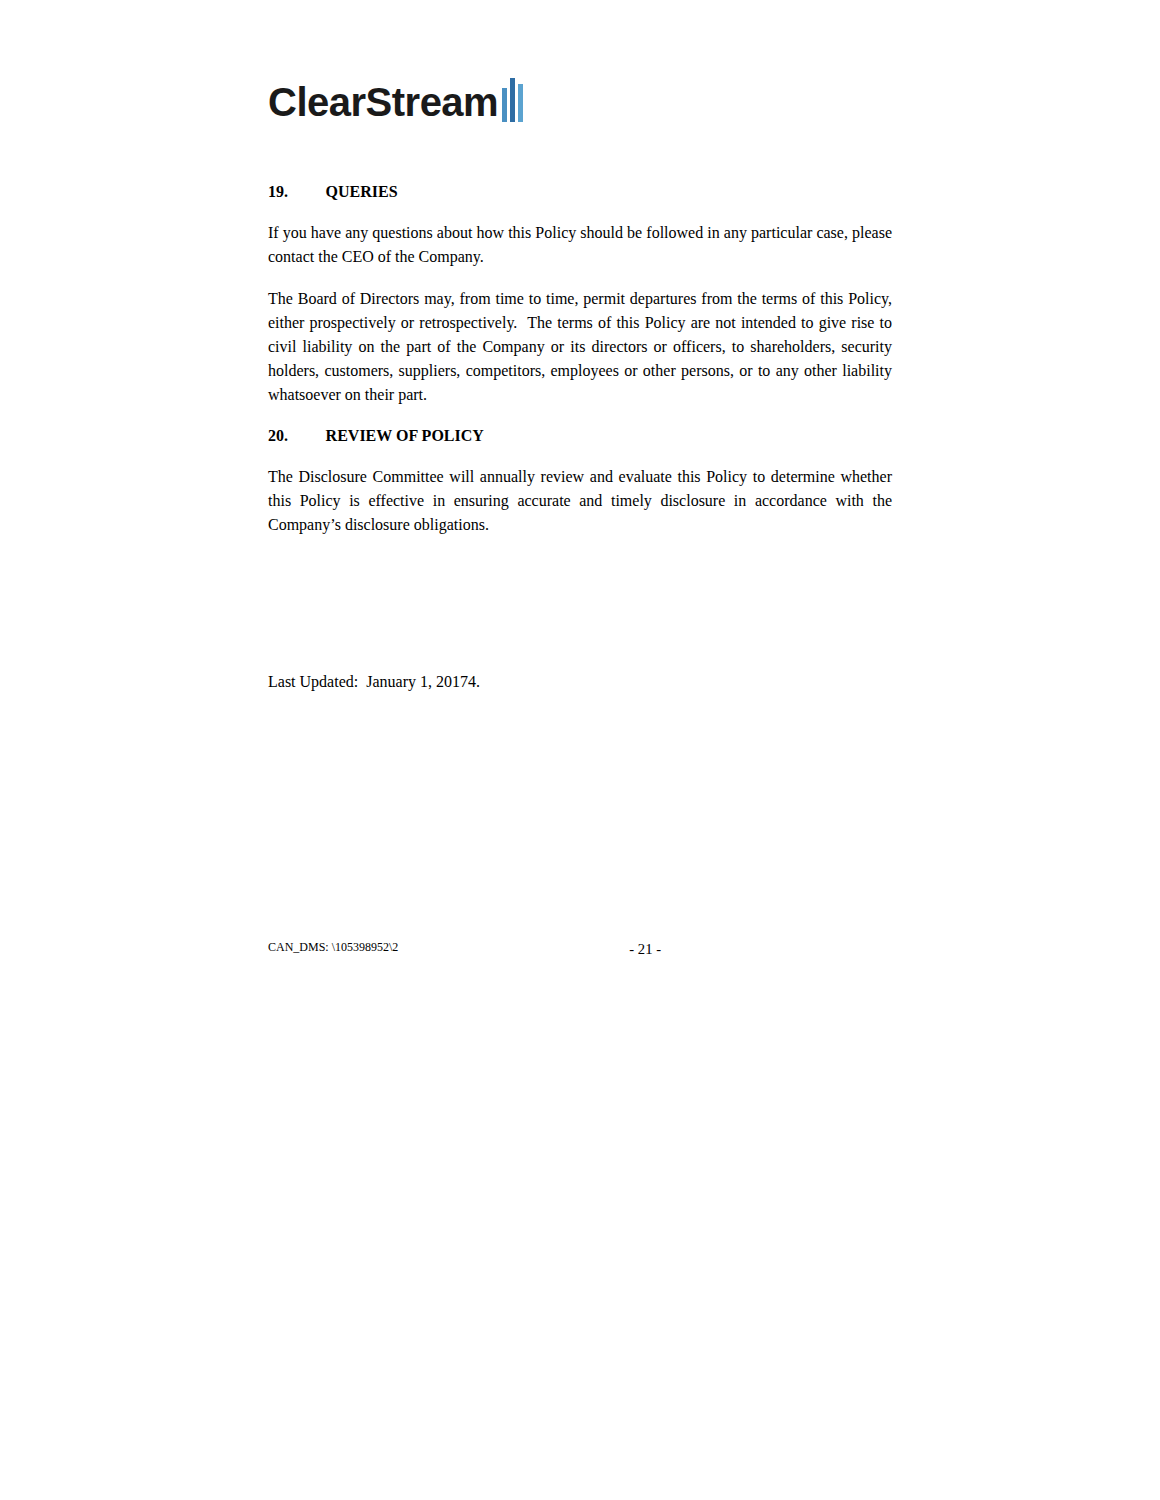ClearStream
19. QUERIES
If you have any questions about how this Policy should be followed in any particular case, please contact the CEO of the Company.
The Board of Directors may, from time to time, permit departures from the terms of this Policy, either prospectively or retrospectively. The terms of this Policy are not intended to give rise to civil liability on the part of the Company or its directors or officers, to shareholders, security holders, customers, suppliers, competitors, employees or other persons, or to any other liability whatsoever on their part.
20. REVIEW OF POLICY
The Disclosure Committee will annually review and evaluate this Policy to determine whether this Policy is effective in ensuring accurate and timely disclosure in accordance with the Company’s disclosure obligations.
Last Updated: January 1, 20174.
CAN_DMS: \105398952\2
- 21 -